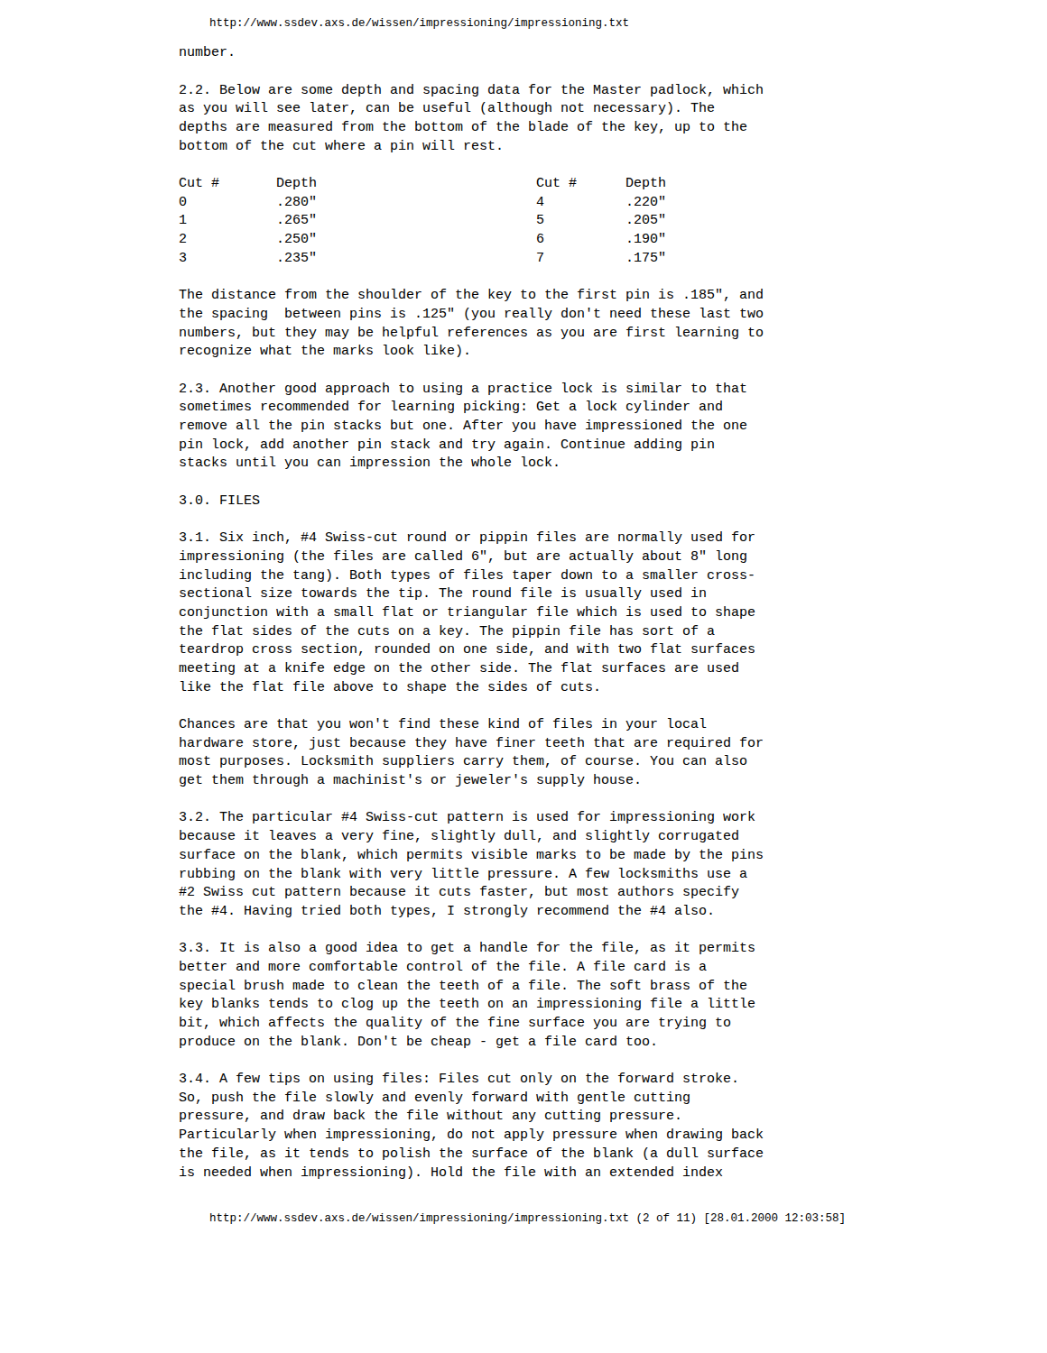http://www.ssdev.axs.de/wissen/impressioning/impressioning.txt
number.

2.2. Below are some depth and spacing data for the Master padlock, which
as you will see later, can be useful (although not necessary). The
depths are measured from the bottom of the blade of the key, up to the
bottom of the cut where a pin will rest.

Cut #       Depth                           Cut #      Depth
0           .280"                           4          .220"
1           .265"                           5          .205"
2           .250"                           6          .190"
3           .235"                           7          .175"

The distance from the shoulder of the key to the first pin is .185", and
the spacing  between pins is .125" (you really don't need these last two
numbers, but they may be helpful references as you are first learning to
recognize what the marks look like).

2.3. Another good approach to using a practice lock is similar to that
sometimes recommended for learning picking: Get a lock cylinder and
remove all the pin stacks but one. After you have impressioned the one
pin lock, add another pin stack and try again. Continue adding pin
stacks until you can impression the whole lock.

3.0. FILES

3.1. Six inch, #4 Swiss-cut round or pippin files are normally used for
impressioning (the files are called 6", but are actually about 8" long
including the tang). Both types of files taper down to a smaller cross-
sectional size towards the tip. The round file is usually used in
conjunction with a small flat or triangular file which is used to shape
the flat sides of the cuts on a key. The pippin file has sort of a
teardrop cross section, rounded on one side, and with two flat surfaces
meeting at a knife edge on the other side. The flat surfaces are used
like the flat file above to shape the sides of cuts.

Chances are that you won't find these kind of files in your local
hardware store, just because they have finer teeth that are required for
most purposes. Locksmith suppliers carry them, of course. You can also
get them through a machinist's or jeweler's supply house.

3.2. The particular #4 Swiss-cut pattern is used for impressioning work
because it leaves a very fine, slightly dull, and slightly corrugated
surface on the blank, which permits visible marks to be made by the pins
rubbing on the blank with very little pressure. A few locksmiths use a
#2 Swiss cut pattern because it cuts faster, but most authors specify
the #4. Having tried both types, I strongly recommend the #4 also.

3.3. It is also a good idea to get a handle for the file, as it permits
better and more comfortable control of the file. A file card is a
special brush made to clean the teeth of a file. The soft brass of the
key blanks tends to clog up the teeth on an impressioning file a little
bit, which affects the quality of the fine surface you are trying to
produce on the blank. Don't be cheap - get a file card too.

3.4. A few tips on using files: Files cut only on the forward stroke.
So, push the file slowly and evenly forward with gentle cutting
pressure, and draw back the file without any cutting pressure.
Particularly when impressioning, do not apply pressure when drawing back
the file, as it tends to polish the surface of the blank (a dull surface
is needed when impressioning). Hold the file with an extended index
http://www.ssdev.axs.de/wissen/impressioning/impressioning.txt (2 of 11) [28.01.2000 12:03:58]